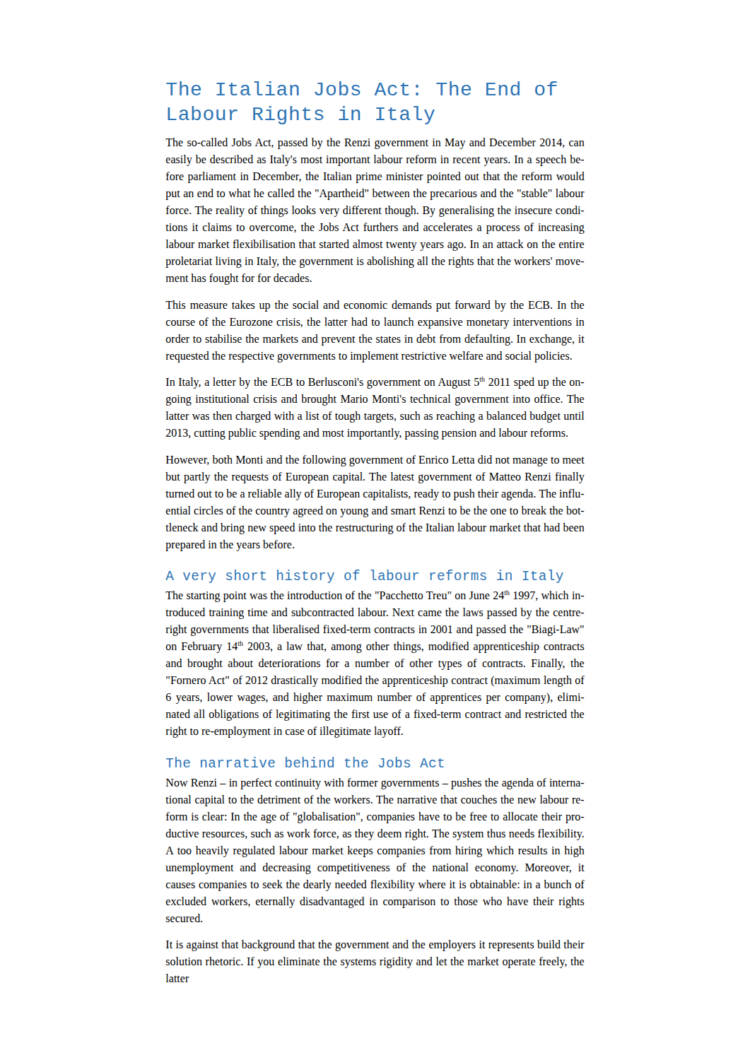The Italian Jobs Act: The End of Labour Rights in Italy
The so-called Jobs Act, passed by the Renzi government in May and December 2014, can easily be described as Italy's most important labour reform in recent years. In a speech before parliament in December, the Italian prime minister pointed out that the reform would put an end to what he called the "Apartheid" between the precarious and the "stable" labour force. The reality of things looks very different though. By generalising the insecure conditions it claims to overcome, the Jobs Act furthers and accelerates a process of increasing labour market flexibilisation that started almost twenty years ago. In an attack on the entire proletariat living in Italy, the government is abolishing all the rights that the workers' movement has fought for for decades.
This measure takes up the social and economic demands put forward by the ECB. In the course of the Eurozone crisis, the latter had to launch expansive monetary interventions in order to stabilise the markets and prevent the states in debt from defaulting. In exchange, it requested the respective governments to implement restrictive welfare and social policies.
In Italy, a letter by the ECB to Berlusconi's government on August 5th 2011 sped up the ongoing institutional crisis and brought Mario Monti's technical government into office. The latter was then charged with a list of tough targets, such as reaching a balanced budget until 2013, cutting public spending and most importantly, passing pension and labour reforms.
However, both Monti and the following government of Enrico Letta did not manage to meet but partly the requests of European capital. The latest government of Matteo Renzi finally turned out to be a reliable ally of European capitalists, ready to push their agenda. The influential circles of the country agreed on young and smart Renzi to be the one to break the bottleneck and bring new speed into the restructuring of the Italian labour market that had been prepared in the years before.
A very short history of labour reforms in Italy
The starting point was the introduction of the "Pacchetto Treu" on June 24th 1997, which introduced training time and subcontracted labour. Next came the laws passed by the centre-right governments that liberalised fixed-term contracts in 2001 and passed the "Biagi-Law" on February 14th 2003, a law that, among other things, modified apprenticeship contracts and brought about deteriorations for a number of other types of contracts. Finally, the "Fornero Act" of 2012 drastically modified the apprenticeship contract (maximum length of 6 years, lower wages, and higher maximum number of apprentices per company), eliminated all obligations of legitimating the first use of a fixed-term contract and restricted the right to re-employment in case of illegitimate layoff.
The narrative behind the Jobs Act
Now Renzi – in perfect continuity with former governments – pushes the agenda of international capital to the detriment of the workers. The narrative that couches the new labour reform is clear: In the age of "globalisation", companies have to be free to allocate their productive resources, such as work force, as they deem right. The system thus needs flexibility. A too heavily regulated labour market keeps companies from hiring which results in high unemployment and decreasing competitiveness of the national economy. Moreover, it causes companies to seek the dearly needed flexibility where it is obtainable: in a bunch of excluded workers, eternally disadvantaged in comparison to those who have their rights secured.
It is against that background that the government and the employers it represents build their solution rhetoric. If you eliminate the systems rigidity and let the market operate freely, the latter